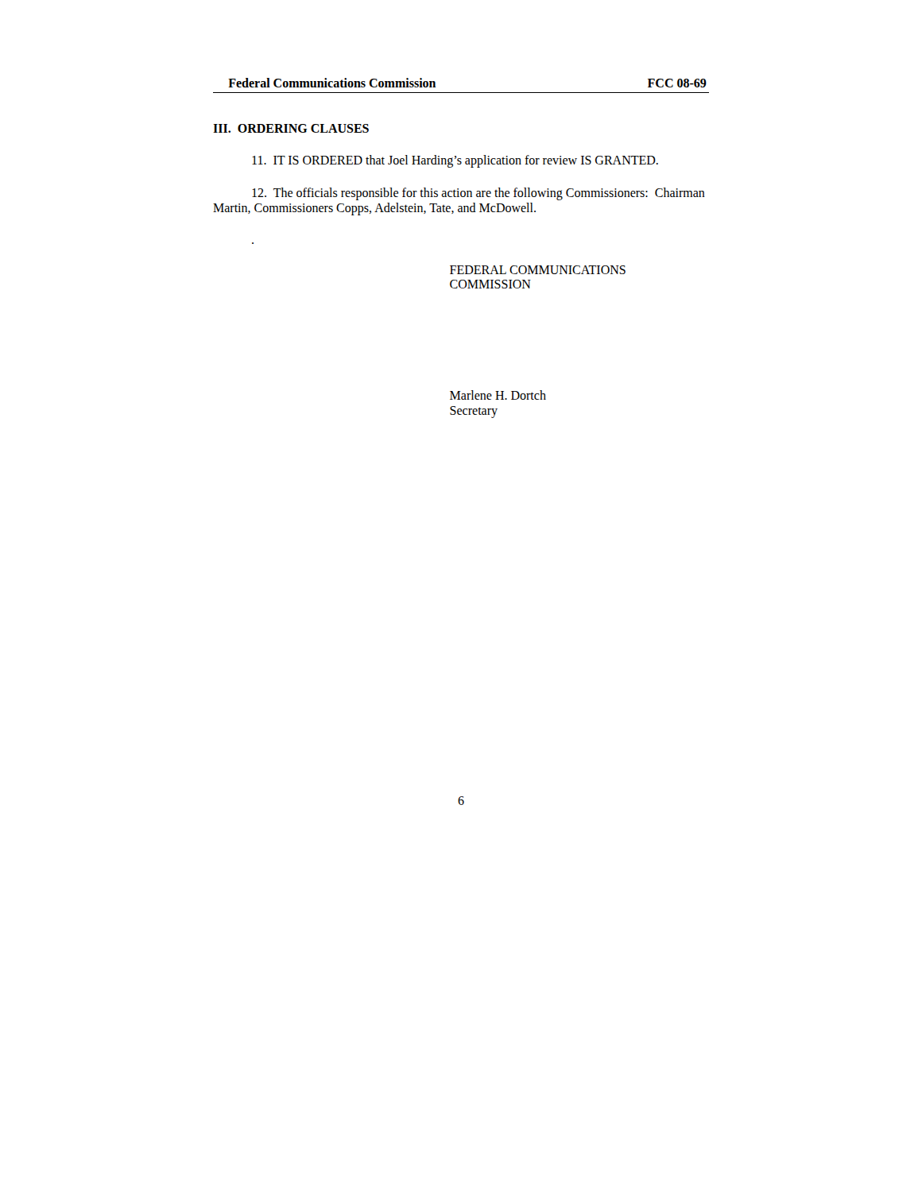Federal Communications Commission FCC 08-69
III. ORDERING CLAUSES
11. IT IS ORDERED that Joel Harding’s application for review IS GRANTED.
12. The officials responsible for this action are the following Commissioners: Chairman Martin, Commissioners Copps, Adelstein, Tate, and McDowell.
.
FEDERAL COMMUNICATIONS COMMISSION
Marlene H. Dortch
Secretary
6